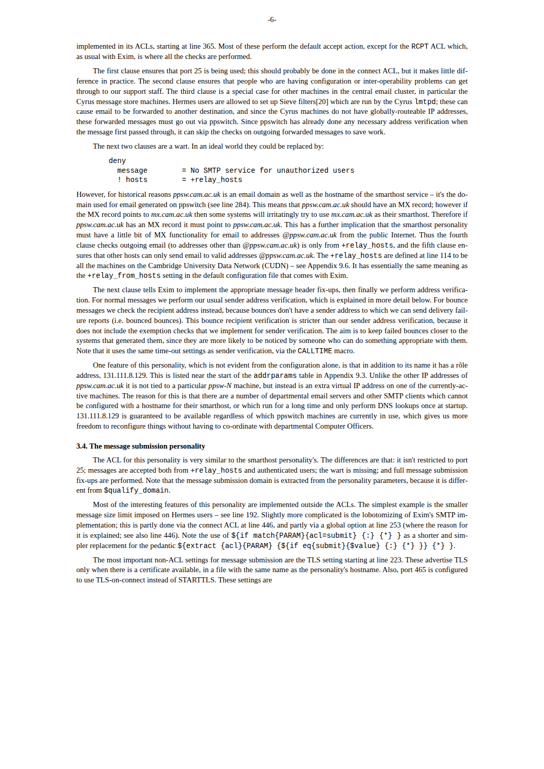-6-
implemented in its ACLs, starting at line 365. Most of these perform the default accept action, except for the RCPT ACL which, as usual with Exim, is where all the checks are performed.
The first clause ensures that port 25 is being used; this should probably be done in the connect ACL, but it makes little difference in practice. The second clause ensures that people who are having configuration or inter-operability problems can get through to our support staff. The third clause is a special case for other machines in the central email cluster, in particular the Cyrus message store machines. Hermes users are allowed to set up Sieve filters[20] which are run by the Cyrus lmtpd; these can cause email to be forwarded to another destination, and since the Cyrus machines do not have globally-routeable IP addresses, these forwarded messages must go out via ppswitch. Since ppswitch has already done any necessary address verification when the message first passed through, it can skip the checks on outgoing forwarded messages to save work.
The next two clauses are a wart. In an ideal world they could be replaced by:
deny
  message        = No SMTP service for unauthorized users
  ! hosts        = +relay_hosts
However, for historical reasons ppsw.cam.ac.uk is an email domain as well as the hostname of the smarthost service – it's the domain used for email generated on ppswitch (see line 284). This means that ppsw.cam.ac.uk should have an MX record; however if the MX record points to mx.cam.ac.uk then some systems will irritatingly try to use mx.cam.ac.uk as their smarthost. Therefore if ppsw.cam.ac.uk has an MX record it must point to ppsw.cam.ac.uk. This has a further implication that the smarthost personality must have a little bit of MX functionality for email to addresses @ppsw.cam.ac.uk from the public Internet. Thus the fourth clause checks outgoing email (to addresses other than @ppsw.cam.ac.uk) is only from +relay_hosts, and the fifth clause ensures that other hosts can only send email to valid addresses @ppsw.cam.ac.uk. The +relay_hosts are defined at line 114 to be all the machines on the Cambridge University Data Network (CUDN) – see Appendix 9.6. It has essentially the same meaning as the +relay_from_hosts setting in the default configuration file that comes with Exim.
The next clause tells Exim to implement the appropriate message header fix-ups, then finally we perform address verification. For normal messages we perform our usual sender address verification, which is explained in more detail below. For bounce messages we check the recipient address instead, because bounces don't have a sender address to which we can send delivery failure reports (i.e. bounced bounces). This bounce recipient verification is stricter than our sender address verification, because it does not include the exemption checks that we implement for sender verification. The aim is to keep failed bounces closer to the systems that generated them, since they are more likely to be noticed by someone who can do something appropriate with them. Note that it uses the same time-out settings as sender verification, via the CALLTIME macro.
One feature of this personality, which is not evident from the configuration alone, is that in addition to its name it has a rôle address, 131.111.8.129. This is listed near the start of the addrparams table in Appendix 9.3. Unlike the other IP addresses of ppsw.cam.ac.uk it is not tied to a particular ppsw-N machine, but instead is an extra virtual IP address on one of the currently-active machines. The reason for this is that there are a number of departmental email servers and other SMTP clients which cannot be configured with a hostname for their smarthost, or which run for a long time and only perform DNS lookups once at startup. 131.111.8.129 is guaranteed to be available regardless of which ppswitch machines are currently in use, which gives us more freedom to reconfigure things without having to co-ordinate with departmental Computer Officers.
3.4. The message submission personality
The ACL for this personality is very similar to the smarthost personality's. The differences are that: it isn't restricted to port 25; messages are accepted both from +relay_hosts and authenticated users; the wart is missing; and full message submission fix-ups are performed. Note that the message submission domain is extracted from the personality parameters, because it is different from $qualify_domain.
Most of the interesting features of this personality are implemented outside the ACLs. The simplest example is the smaller message size limit imposed on Hermes users – see line 192. Slightly more complicated is the lobotomizing of Exim's SMTP implementation; this is partly done via the connect ACL at line 446, and partly via a global option at line 253 (where the reason for it is explained; see also line 446). Note the use of ${if match{PARAM}{acl=submit} {:} {*} } as a shorter and simpler replacement for the pedantic ${extract {acl}{PARAM} {${if eq{submit}{$value} {:} {*} }} {*} }.
The most important non-ACL settings for message submission are the TLS setting starting at line 223. These advertise TLS only when there is a certificate available, in a file with the same name as the personality's hostname. Also, port 465 is configured to use TLS-on-connect instead of STARTTLS. These settings are